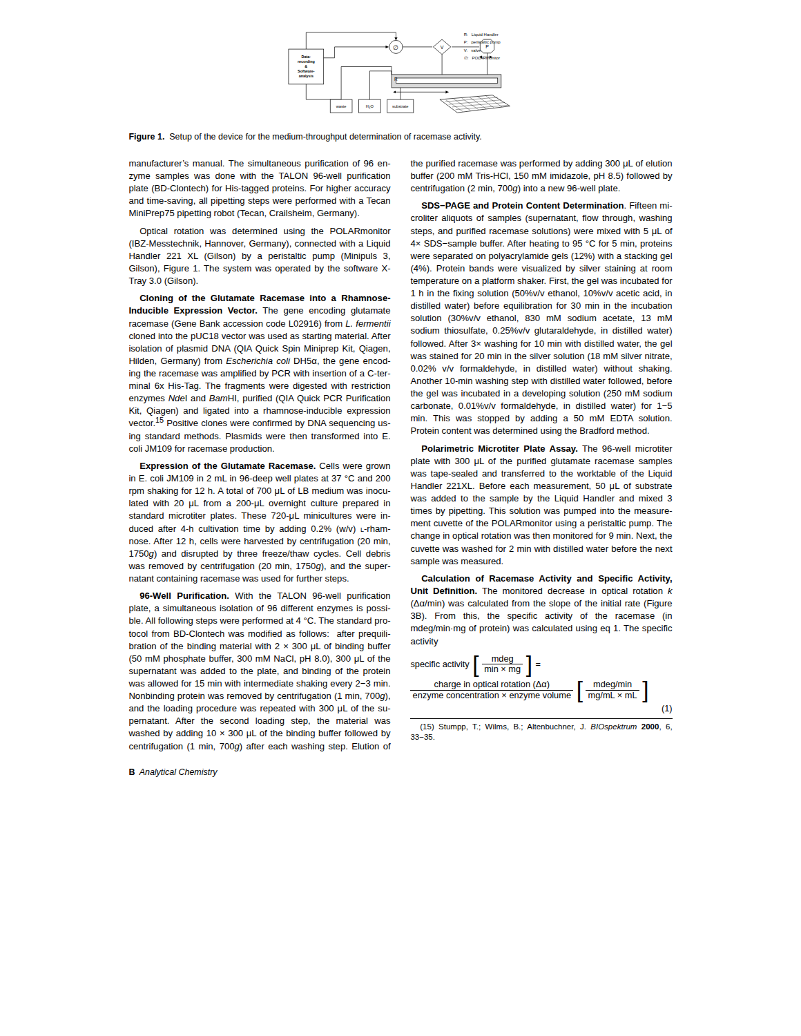∅ V P R Data- recording & Software- analysis waste H2O substrate R: Liquid Handler P: peristaltic pump V: valve ∅: POLARmonitor
Figure 1. Setup of the device for the medium-throughput determination of racemase activity.
manufacturer’s manual. The simultaneous purification of 96 enzyme samples was done with the TALON 96-well purification plate (BD-Clontech) for His-tagged proteins. For higher accuracy and time-saving, all pipetting steps were performed with a Tecan MiniPrep75 pipetting robot (Tecan, Crailsheim, Germany).
Optical rotation was determined using the POLARmonitor (IBZ-Messtechnik, Hannover, Germany), connected with a Liquid Handler 221 XL (Gilson) by a peristaltic pump (Minipuls 3, Gilson), Figure 1. The system was operated by the software X-Tray 3.0 (Gilson).
Cloning of the Glutamate Racemase into a Rhamnose-Inducible Expression Vector. The gene encoding glutamate racemase (Gene Bank accession code L02916) from L. fermentii cloned into the pUC18 vector was used as starting material. After isolation of plasmid DNA (QIA Quick Spin Miniprep Kit, Qiagen, Hilden, Germany) from Escherichia coli DH5α, the gene encoding the racemase was amplified by PCR with insertion of a C-terminal 6x His-Tag. The fragments were digested with restriction enzymes Nde I and Bam HI, purified (QIA Quick PCR Purification Kit, Qiagen) and ligated into a rhamnose-inducible expression vector.15 Positive clones were confirmed by DNA sequencing using standard methods. Plasmids were then transformed into E. coli JM109 for racemase production.
Expression of the Glutamate Racemase. Cells were grown in E. coli JM109 in 2 mL in 96-deep well plates at 37 °C and 200 rpm shaking for 12 h. A total of 700 μL of LB medium was inoculated with 20 μL from a 200-μL overnight culture prepared in standard microtiter plates. These 720-μL minicultures were induced after 4-h cultivation time by adding 0.2% (w/v) l-rhamnose. After 12 h, cells were harvested by centrifugation (20 min, 1750g) and disrupted by three freeze/thaw cycles. Cell debris was removed by centrifugation (20 min, 1750g), and the supernatant containing racemase was used for further steps.
96-Well Purification. With the TALON 96-well purification plate, a simultaneous isolation of 96 different enzymes is possible. All following steps were performed at 4 °C. The standard protocol from BD-Clontech was modified as follows: after prequilibration of the binding material with 2 × 300 μL of binding buffer (50 mM phosphate buffer, 300 mM NaCl, pH 8.0), 300 μL of the supernatant was added to the plate, and binding of the protein was allowed for 15 min with intermediate shaking every 2−3 min. Nonbinding protein was removed by centrifugation (1 min, 700g), and the loading procedure was repeated with 300 μL of the supernatant. After the second loading step, the material was washed by adding 10 × 300 μL of the binding buffer followed by centrifugation (1 min, 700g) after each washing step. Elution of the purified racemase was performed by adding 300 μL of elution buffer (200 mM Tris-HCl, 150 mM imidazole, pH 8.5) followed by centrifugation (2 min, 700g) into a new 96-well plate.
SDS−PAGE and Protein Content Determination. Fifteen microliter aliquots of samples (supernatant, flow through, washing steps, and purified racemase solutions) were mixed with 5 μL of 4× SDS−sample buffer. After heating to 95 °C for 5 min, proteins were separated on polyacrylamide gels (12%) with a stacking gel (4%). Protein bands were visualized by silver staining at room temperature on a platform shaker. First, the gel was incubated for 1 h in the fixing solution (50%v/v ethanol, 10%v/v acetic acid, in distilled water) before equilibration for 30 min in the incubation solution (30%v/v ethanol, 830 mM sodium acetate, 13 mM sodium thiosulfate, 0.25%v/v glutaraldehyde, in distilled water) followed. After 3× washing for 10 min with distilled water, the gel was stained for 20 min in the silver solution (18 mM silver nitrate, 0.02% v/v formaldehyde, in distilled water) without shaking. Another 10-min washing step with distilled water followed, before the gel was incubated in a developing solution (250 mM sodium carbonate, 0.01%v/v formaldehyde, in distilled water) for 1−5 min. This was stopped by adding a 50 mM EDTA solution. Protein content was determined using the Bradford method.
Polarimetric Microtiter Plate Assay. The 96-well microtiter plate with 300 μL of the purified glutamate racemase samples was tape-sealed and transferred to the worktable of the Liquid Handler 221XL. Before each measurement, 50 μL of substrate was added to the sample by the Liquid Handler and mixed 3 times by pipetting. This solution was pumped into the measurement cuvette of the POLARmonitor using a peristaltic pump. The change in optical rotation was then monitored for 9 min. Next, the cuvette was washed for 2 min with distilled water before the next sample was measured.
Calculation of Racemase Activity and Specific Activity, Unit Definition. The monitored decrease in optical rotation k (Δα/min) was calculated from the slope of the initial rate (Figure 3B). From this, the specific activity of the racemase (in mdeg/min·mg of protein) was calculated using eq 1. The specific activity
specific activity [ mdeg min × mg ] =
charge in optical rotation (Δα) enzyme concentration × enzyme volume [ mdeg/min mg/mL × mL ]
(1)
(15) Stumpp, T.; Wilms, B.; Altenbuchner, J. BIOspektrum 2000, 6, 33−35.
BAnalytical Chemistry